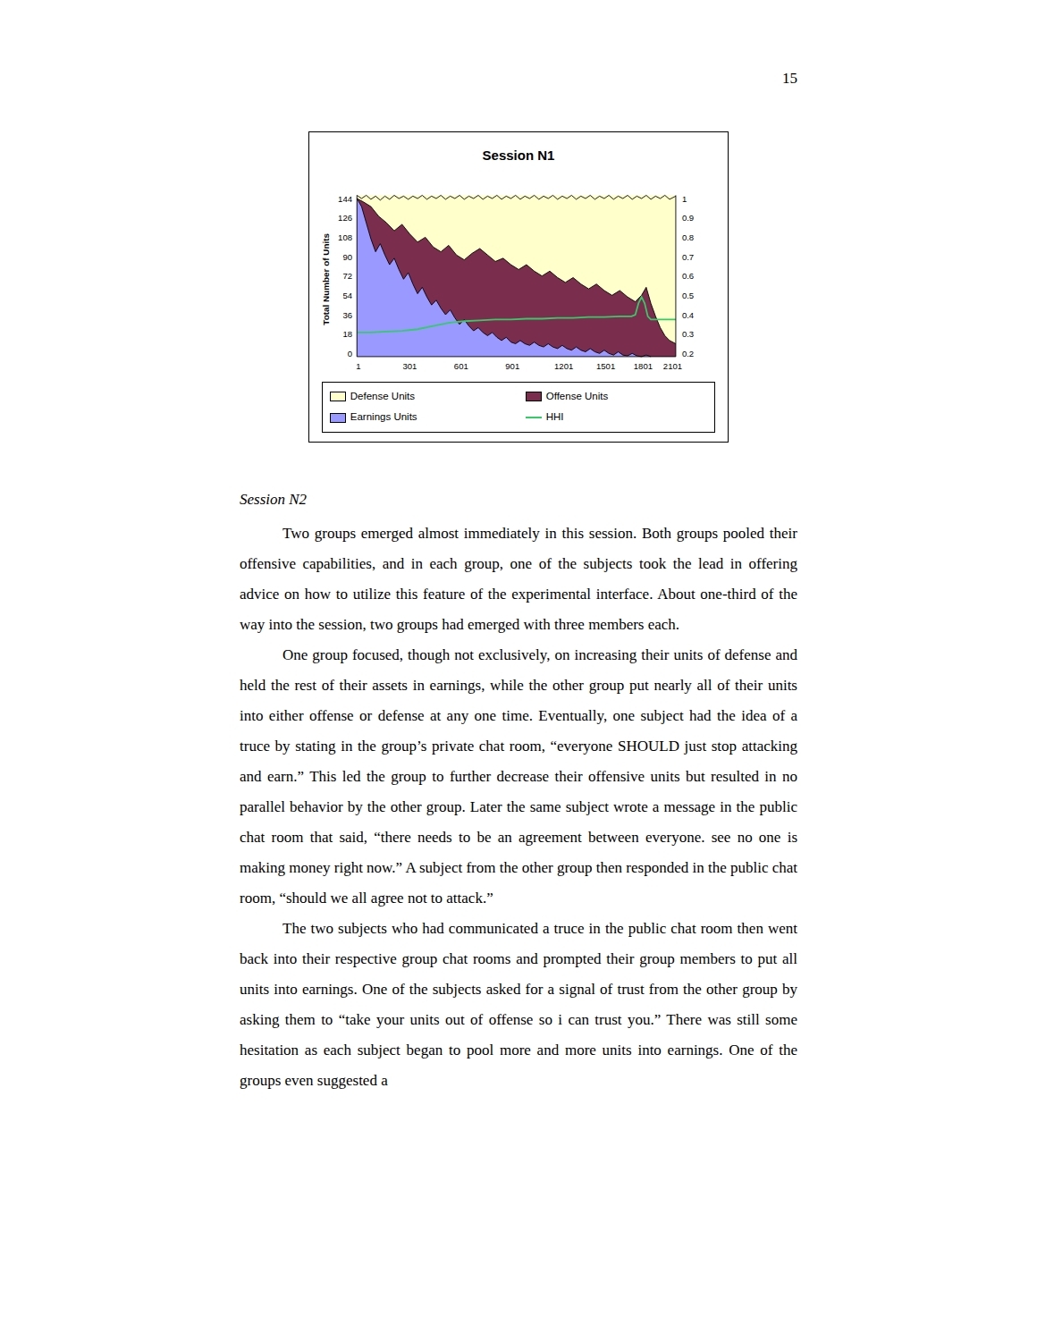15
Session N1
144 126 108 90 72 54 36 18 0 1 0.9 0.8 0.7 0.6 0.5 0.4 0.3 0.2 0.1 Total Number of Units 1 301 601 901 1201 1501 1801 2101
| Defense Units | Offense Units |
| Earnings Units | HHI |
Session N2
Two groups emerged almost immediately in this session. Both groups pooled their offensive capabilities, and in each group, one of the subjects took the lead in offering advice on how to utilize this feature of the experimental interface. About one-third of the way into the session, two groups had emerged with three members each.
One group focused, though not exclusively, on increasing their units of defense and held the rest of their assets in earnings, while the other group put nearly all of their units into either offense or defense at any one time. Eventually, one subject had the idea of a truce by stating in the group’s private chat room, “everyone SHOULD just stop attacking and earn.” This led the group to further decrease their offensive units but resulted in no parallel behavior by the other group. Later the same subject wrote a message in the public chat room that said, “there needs to be an agreement between everyone. see no one is making money right now.” A subject from the other group then responded in the public chat room, “should we all agree not to attack.”
The two subjects who had communicated a truce in the public chat room then went back into their respective group chat rooms and prompted their group members to put all units into earnings. One of the subjects asked for a signal of trust from the other group by asking them to “take your units out of offense so i can trust you.” There was still some hesitation as each subject began to pool more and more units into earnings. One of the groups even suggested a